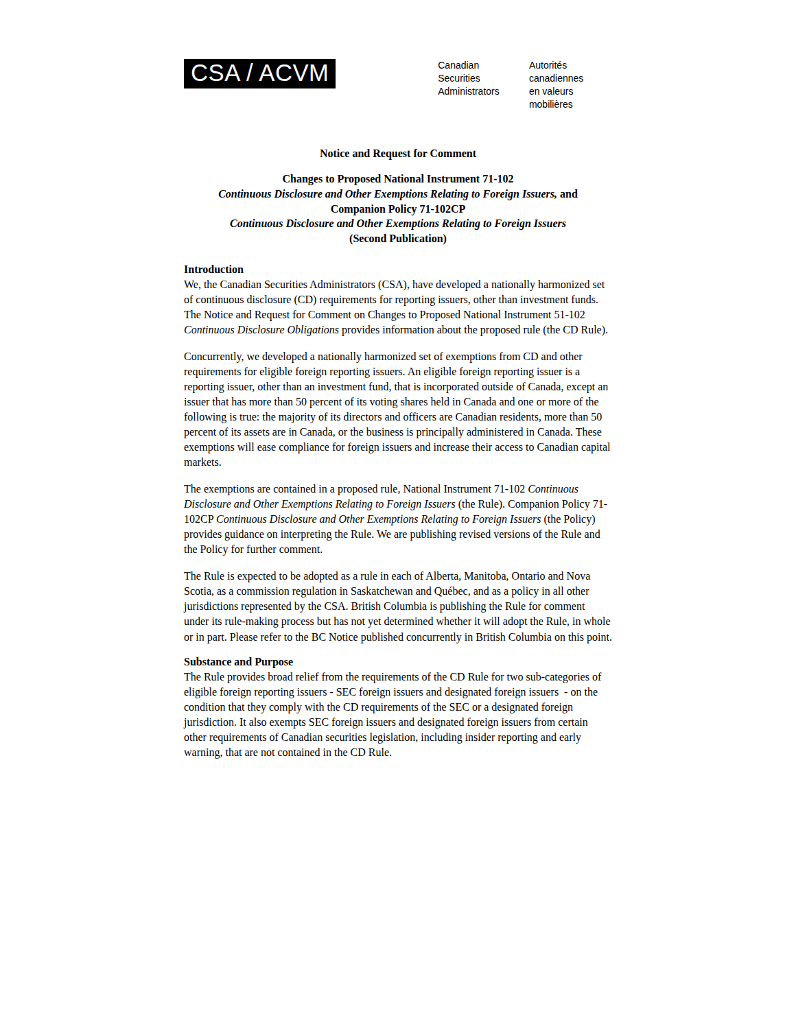CSA / ACVM
Canadian
Securities
Administrators
Autorités
canadiennes
en valeurs
mobilières
Notice and Request for Comment
Changes to Proposed National Instrument 71-102
Continuous Disclosure and Other Exemptions Relating to Foreign Issuers, and
Companion Policy 71-102CP
Continuous Disclosure and Other Exemptions Relating to Foreign Issuers
(Second Publication)
Introduction
We, the Canadian Securities Administrators (CSA), have developed a nationally harmonized set of continuous disclosure (CD) requirements for reporting issuers, other than investment funds. The Notice and Request for Comment on Changes to Proposed National Instrument 51-102 Continuous Disclosure Obligations provides information about the proposed rule (the CD Rule).
Concurrently, we developed a nationally harmonized set of exemptions from CD and other requirements for eligible foreign reporting issuers. An eligible foreign reporting issuer is a reporting issuer, other than an investment fund, that is incorporated outside of Canada, except an issuer that has more than 50 percent of its voting shares held in Canada and one or more of the following is true: the majority of its directors and officers are Canadian residents, more than 50 percent of its assets are in Canada, or the business is principally administered in Canada. These exemptions will ease compliance for foreign issuers and increase their access to Canadian capital markets.
The exemptions are contained in a proposed rule, National Instrument 71-102 Continuous Disclosure and Other Exemptions Relating to Foreign Issuers (the Rule). Companion Policy 71-102CP Continuous Disclosure and Other Exemptions Relating to Foreign Issuers (the Policy) provides guidance on interpreting the Rule. We are publishing revised versions of the Rule and the Policy for further comment.
The Rule is expected to be adopted as a rule in each of Alberta, Manitoba, Ontario and Nova Scotia, as a commission regulation in Saskatchewan and Québec, and as a policy in all other jurisdictions represented by the CSA. British Columbia is publishing the Rule for comment under its rule-making process but has not yet determined whether it will adopt the Rule, in whole or in part. Please refer to the BC Notice published concurrently in British Columbia on this point.
Substance and Purpose
The Rule provides broad relief from the requirements of the CD Rule for two sub-categories of eligible foreign reporting issuers - SEC foreign issuers and designated foreign issuers - on the condition that they comply with the CD requirements of the SEC or a designated foreign jurisdiction. It also exempts SEC foreign issuers and designated foreign issuers from certain other requirements of Canadian securities legislation, including insider reporting and early warning, that are not contained in the CD Rule.